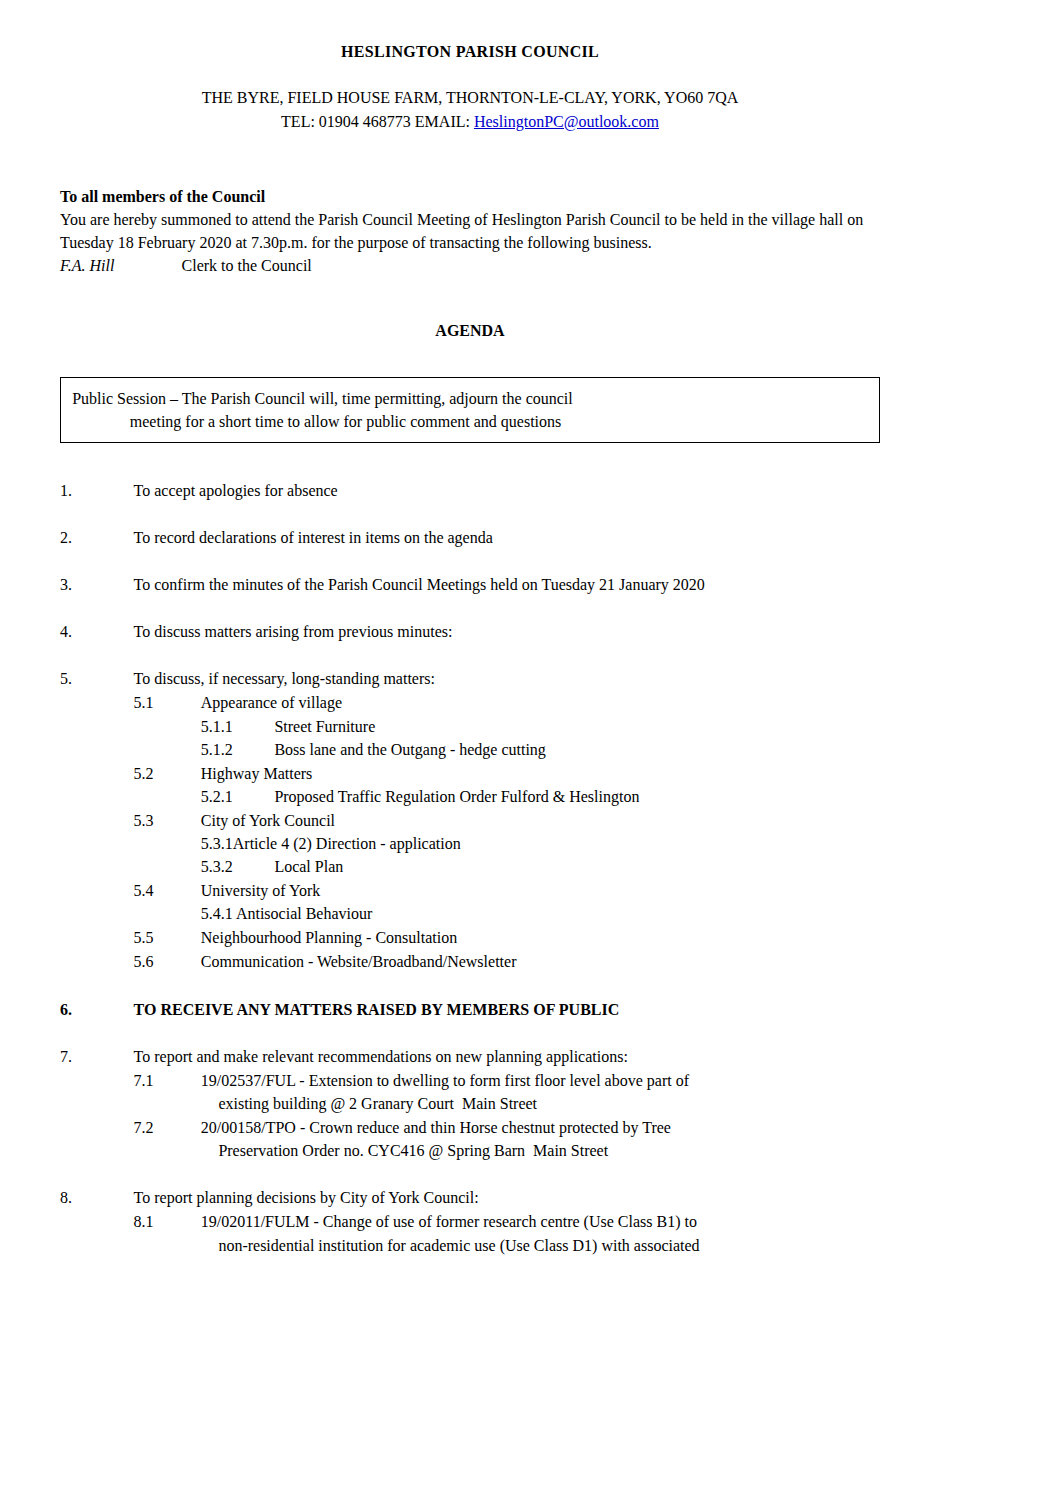HESLINGTON PARISH COUNCIL
THE BYRE, FIELD HOUSE FARM, THORNTON-LE-CLAY, YORK, YO60 7QA
TEL: 01904 468773 EMAIL: HeslingtonPC@outlook.com
To all members of the Council
You are hereby summoned to attend the Parish Council Meeting of Heslington Parish Council to be held in the village hall on Tuesday 18 February 2020 at 7.30p.m. for the purpose of transacting the following business.
F.A. Hill Clerk to the Council
AGENDA
Public Session – The Parish Council will, time permitting, adjourn the council
meeting for a short time to allow for public comment and questions
1. To accept apologies for absence
2. To record declarations of interest in items on the agenda
3. To confirm the minutes of the Parish Council Meetings held on Tuesday 21 January 2020
4. To discuss matters arising from previous minutes:
5. To discuss, if necessary, long-standing matters:
5.1 Appearance of village
5.1.1 Street Furniture
5.1.2 Boss lane and the Outgang - hedge cutting
5.2 Highway Matters
5.2.1 Proposed Traffic Regulation Order Fulford & Heslington
5.3 City of York Council
5.3.1 Article 4 (2) Direction - application
5.3.2 Local Plan
5.4 University of York
5.4.1 Antisocial Behaviour
5.5 Neighbourhood Planning - Consultation
5.6 Communication - Website/Broadband/Newsletter
6. TO RECEIVE ANY MATTERS RAISED BY MEMBERS OF PUBLIC
7. To report and make relevant recommendations on new planning applications:
7.119/02537/FUL - Extension to dwelling to form first floor level above part of existing building @ 2 Granary Court Main Street
7.220/00158/TPO - Crown reduce and thin Horse chestnut protected by Tree Preservation Order no. CYC416 @ Spring Barn Main Street
8. To report planning decisions by City of York Council:
8.119/02011/FULM - Change of use of former research centre (Use Class B1) to non-residential institution for academic use (Use Class D1) with associated